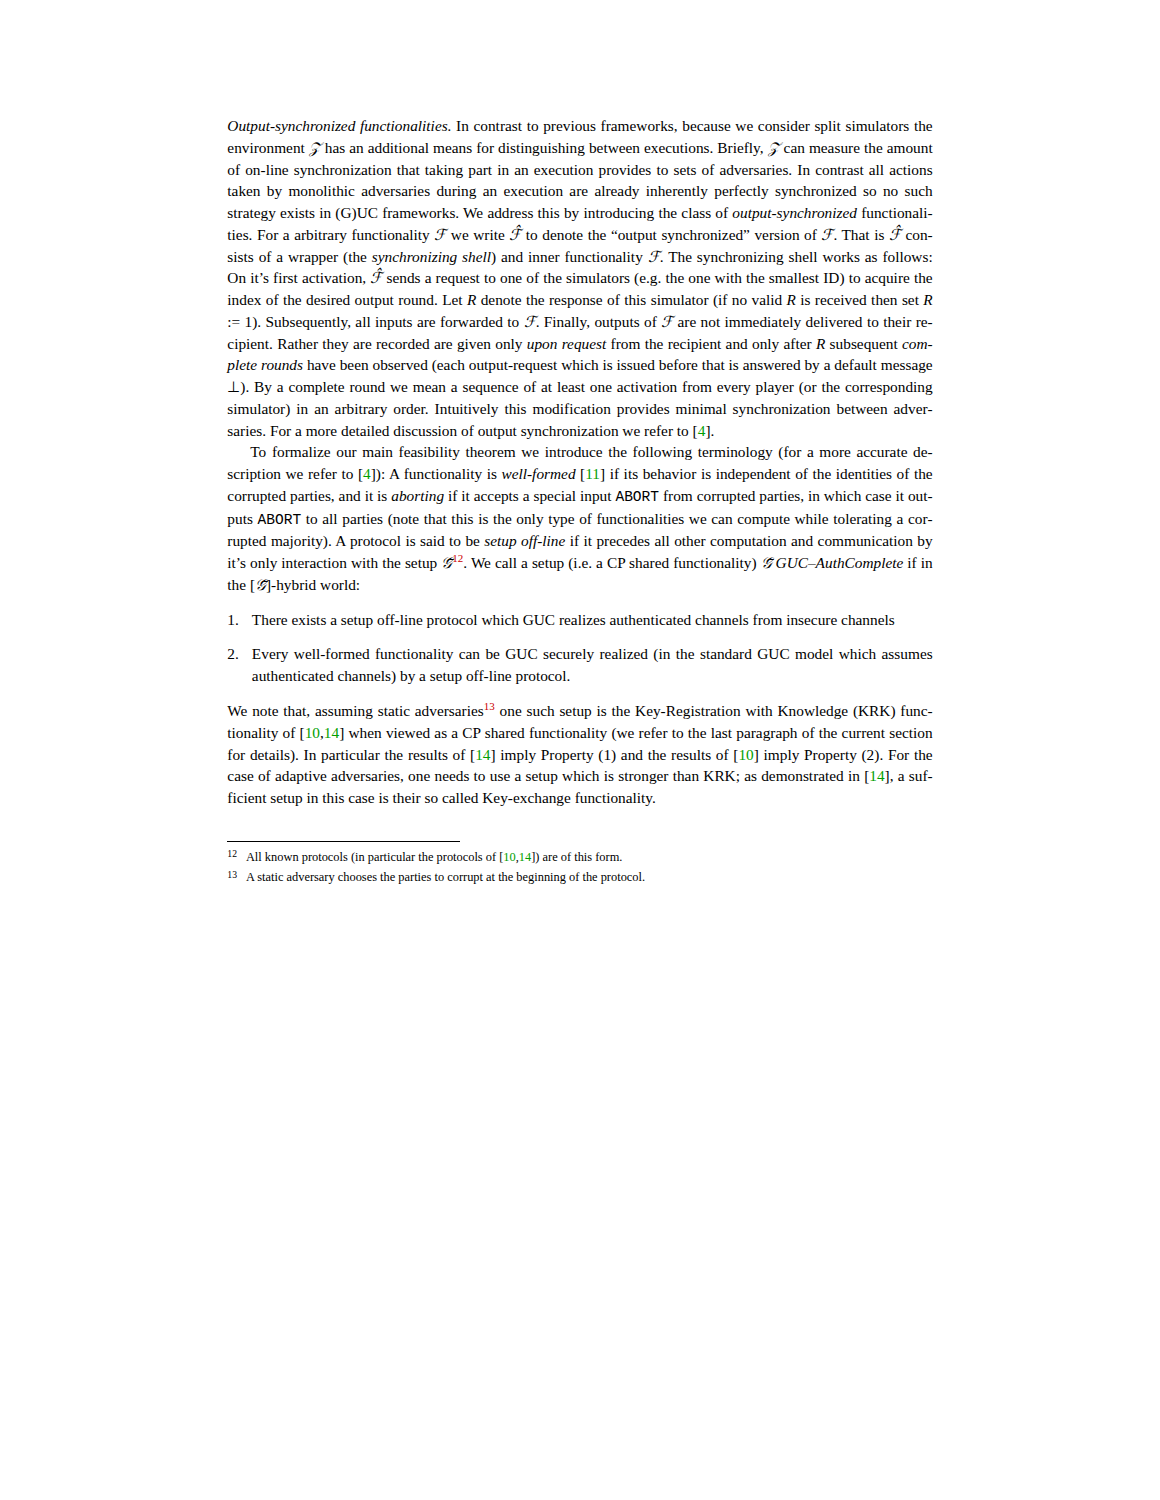Output-synchronized functionalities. In contrast to previous frameworks, because we consider split simulators the environment 𝒵 has an additional means for distinguishing between executions. Briefly, 𝒵 can measure the amount of on-line synchronization that taking part in an execution provides to sets of adversaries. In contrast all actions taken by monolithic adversaries during an execution are already inherently perfectly synchronized so no such strategy exists in (G)UC frameworks. We address this by introducing the class of output-synchronized functionalities. For a arbitrary functionality ℱ we write ℱ̂ to denote the “output synchronized” version of ℱ. That is ℱ̂ consists of a wrapper (the synchronizing shell) and inner functionality ℱ. The synchronizing shell works as follows: On it’s first activation, ℱ̂ sends a request to one of the simulators (e.g. the one with the smallest ID) to acquire the index of the desired output round. Let R denote the response of this simulator (if no valid R is received then set R := 1). Subsequently, all inputs are forwarded to ℱ. Finally, outputs of ℱ are not immediately delivered to their recipient. Rather they are recorded are given only upon request from the recipient and only after R subsequent complete rounds have been observed (each output-request which is issued before that is answered by a default message ⊥). By a complete round we mean a sequence of at least one activation from every player (or the corresponding simulator) in an arbitrary order. Intuitively this modification provides minimal synchronization between adversaries. For a more detailed discussion of output synchronization we refer to [4].
To formalize our main feasibility theorem we introduce the following terminology (for a more accurate description we refer to [4]): A functionality is well-formed [11] if its behavior is independent of the identities of the corrupted parties, and it is aborting if it accepts a special input ABORT from corrupted parties, in which case it outputs ABORT to all parties (note that this is the only type of functionalities we can compute while tolerating a corrupted majority). A protocol is said to be setup off-line if it precedes all other computation and communication by it’s only interaction with the setup 𝒢̄12. We call a setup (i.e. a CP shared functionality) 𝒢̄ GUC–AuthComplete if in the [𝒢̄]-hybrid world:
There exists a setup off-line protocol which GUC realizes authenticated channels from insecure channels
Every well-formed functionality can be GUC securely realized (in the standard GUC model which assumes authenticated channels) by a setup off-line protocol.
We note that, assuming static adversaries13 one such setup is the Key-Registration with Knowledge (KRK) functionality of [10,14] when viewed as a CP shared functionality (we refer to the last paragraph of the current section for details). In particular the results of [14] imply Property (1) and the results of [10] imply Property (2). For the case of adaptive adversaries, one needs to use a setup which is stronger than KRK; as demonstrated in [14], a sufficient setup in this case is their so called Key-exchange functionality.
12 All known protocols (in particular the protocols of [10,14]) are of this form.
13 A static adversary chooses the parties to corrupt at the beginning of the protocol.